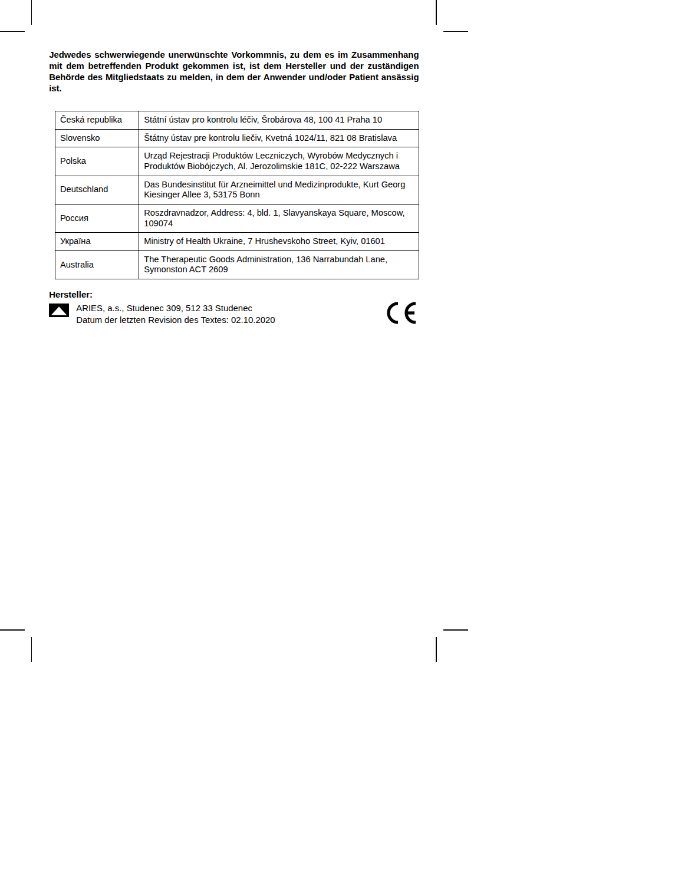Jedwedes schwerwiegende unerwünschte Vorkommnis, zu dem es im Zusammenhang mit dem betreffenden Produkt gekommen ist, ist dem Hersteller und der zuständigen Behörde des Mitgliedstaats zu melden, in dem der Anwender und/oder Patient ansässig ist.
| Česká republika | Státní ústav pro kontrolu léčiv, Šrobárova 48, 100 41 Praha 10 |
| Slovensko | Štátny ústav pre kontrolu liečiv, Kvetná 1024/11, 821 08 Bratislava |
| Polska | Urząd Rejestracji Produktów Leczniczych, Wyrobów Medycznych i Produktów Biobójczych, Al. Jerozolimskie 181C, 02-222 Warszawa |
| Deutschland | Das Bundesinstitut für Arzneimittel und Medizinprodukte, Kurt Georg Kiesinger Allee 3, 53175 Bonn |
| Россия | Roszdravnadzor, Address: 4, bld. 1, Slavyanskaya Square, Moscow, 109074 |
| Україна | Ministry of Health Ukraine, 7 Hrushevskoho Street, Kyiv, 01601 |
| Australia | The Therapeutic Goods Administration, 136 Narrabundah Lane, Symonston ACT 2609 |
Hersteller:
ARIES, a.s., Studenec 309, 512 33 Studenec
Datum der letzten Revision des Textes: 02.10.2020